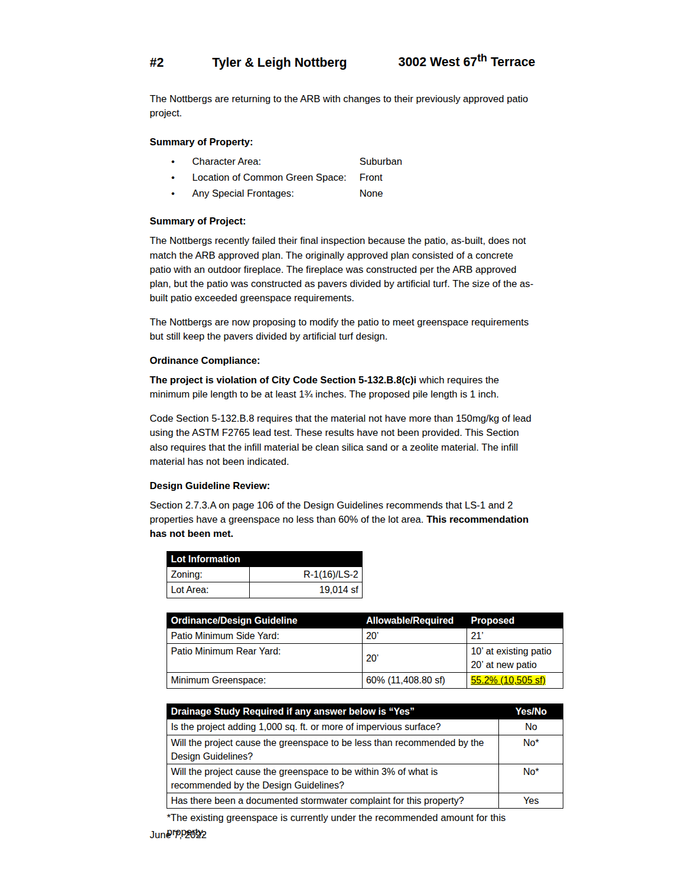#2 Tyler & Leigh Nottberg
3002 West 67th Terrace
The Nottbergs are returning to the ARB with changes to their previously approved patio project.
Summary of Property:
Character Area: Suburban
Location of Common Green Space: Front
Any Special Frontages: None
Summary of Project:
The Nottbergs recently failed their final inspection because the patio, as-built, does not match the ARB approved plan. The originally approved plan consisted of a concrete patio with an outdoor fireplace. The fireplace was constructed per the ARB approved plan, but the patio was constructed as pavers divided by artificial turf. The size of the as-built patio exceeded greenspace requirements.
The Nottbergs are now proposing to modify the patio to meet greenspace requirements but still keep the pavers divided by artificial turf design.
Ordinance Compliance:
The project is violation of City Code Section 5-132.B.8(c)i which requires the minimum pile length to be at least 1¾ inches. The proposed pile length is 1 inch.
Code Section 5-132.B.8 requires that the material not have more than 150mg/kg of lead using the ASTM F2765 lead test. These results have not been provided. This Section also requires that the infill material be clean silica sand or a zeolite material. The infill material has not been indicated.
Design Guideline Review:
Section 2.7.3.A on page 106 of the Design Guidelines recommends that LS-1 and 2 properties have a greenspace no less than 60% of the lot area. This recommendation has not been met.
| Lot Information |
| --- |
| Zoning: | R-1(16)/LS-2 |
| Lot Area: | 19,014 sf |
| Ordinance/Design Guideline | Allowable/Required | Proposed |
| --- | --- | --- |
| Patio Minimum Side Yard: | 20’ | 21’ |
| Patio Minimum Rear Yard: | 20’ | 10’ at existing patio 20’ at new patio |
| Minimum Greenspace: | 60% (11,408.80 sf) | 55.2% (10,505 sf) |
| Drainage Study Required if any answer below is “Yes” | Yes/No |
| --- | --- |
| Is the project adding 1,000 sq. ft. or more of impervious surface? | No |
| Will the project cause the greenspace to be less than recommended by the Design Guidelines? | No* |
| Will the project cause the greenspace to be within 3% of what is recommended by the Design Guidelines? | No* |
| Has there been a documented stormwater complaint for this property? | Yes |
*The existing greenspace is currently under the recommended amount for this property.
June 7, 2022